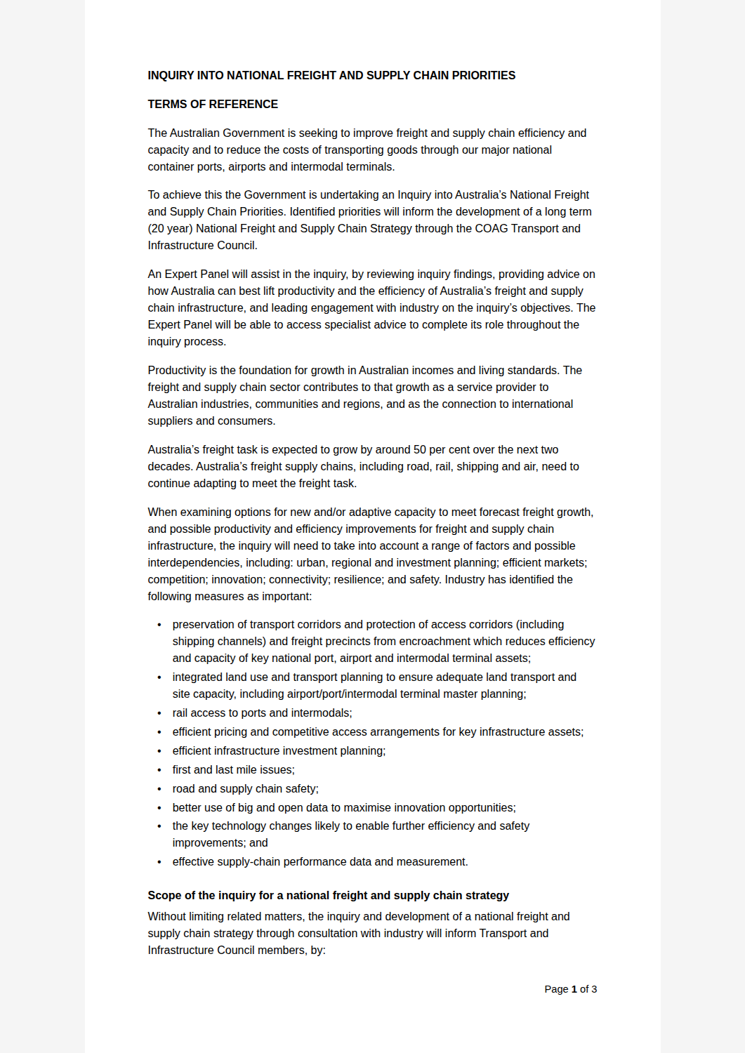INQUIRY INTO NATIONAL FREIGHT AND SUPPLY CHAIN PRIORITIES
TERMS OF REFERENCE
The Australian Government is seeking to improve freight and supply chain efficiency and capacity and to reduce the costs of transporting goods through our major national container ports, airports and intermodal terminals.
To achieve this the Government is undertaking an Inquiry into Australia’s National Freight and Supply Chain Priorities. Identified priorities will inform the development of a long term (20 year) National Freight and Supply Chain Strategy through the COAG Transport and Infrastructure Council.
An Expert Panel will assist in the inquiry, by reviewing inquiry findings, providing advice on how Australia can best lift productivity and the efficiency of Australia’s freight and supply chain infrastructure, and leading engagement with industry on the inquiry’s objectives. The Expert Panel will be able to access specialist advice to complete its role throughout the inquiry process.
Productivity is the foundation for growth in Australian incomes and living standards. The freight and supply chain sector contributes to that growth as a service provider to Australian industries, communities and regions, and as the connection to international suppliers and consumers.
Australia’s freight task is expected to grow by around 50 per cent over the next two decades. Australia’s freight supply chains, including road, rail, shipping and air, need to continue adapting to meet the freight task.
When examining options for new and/or adaptive capacity to meet forecast freight growth, and possible productivity and efficiency improvements for freight and supply chain infrastructure, the inquiry will need to take into account a range of factors and possible interdependencies, including: urban, regional and investment planning; efficient markets; competition; innovation; connectivity; resilience; and safety. Industry has identified the following measures as important:
preservation of transport corridors and protection of access corridors (including shipping channels) and freight precincts from encroachment which reduces efficiency and capacity of key national port, airport and intermodal terminal assets;
integrated land use and transport planning to ensure adequate land transport and site capacity, including airport/port/intermodal terminal master planning;
rail access to ports and intermodals;
efficient pricing and competitive access arrangements for key infrastructure assets;
efficient infrastructure investment planning;
first and last mile issues;
road and supply chain safety;
better use of big and open data to maximise innovation opportunities;
the key technology changes likely to enable further efficiency and safety improvements; and
effective supply-chain performance data and measurement.
Scope of the inquiry for a national freight and supply chain strategy
Without limiting related matters, the inquiry and development of a national freight and supply chain strategy through consultation with industry will inform Transport and Infrastructure Council members, by:
Page 1 of 3